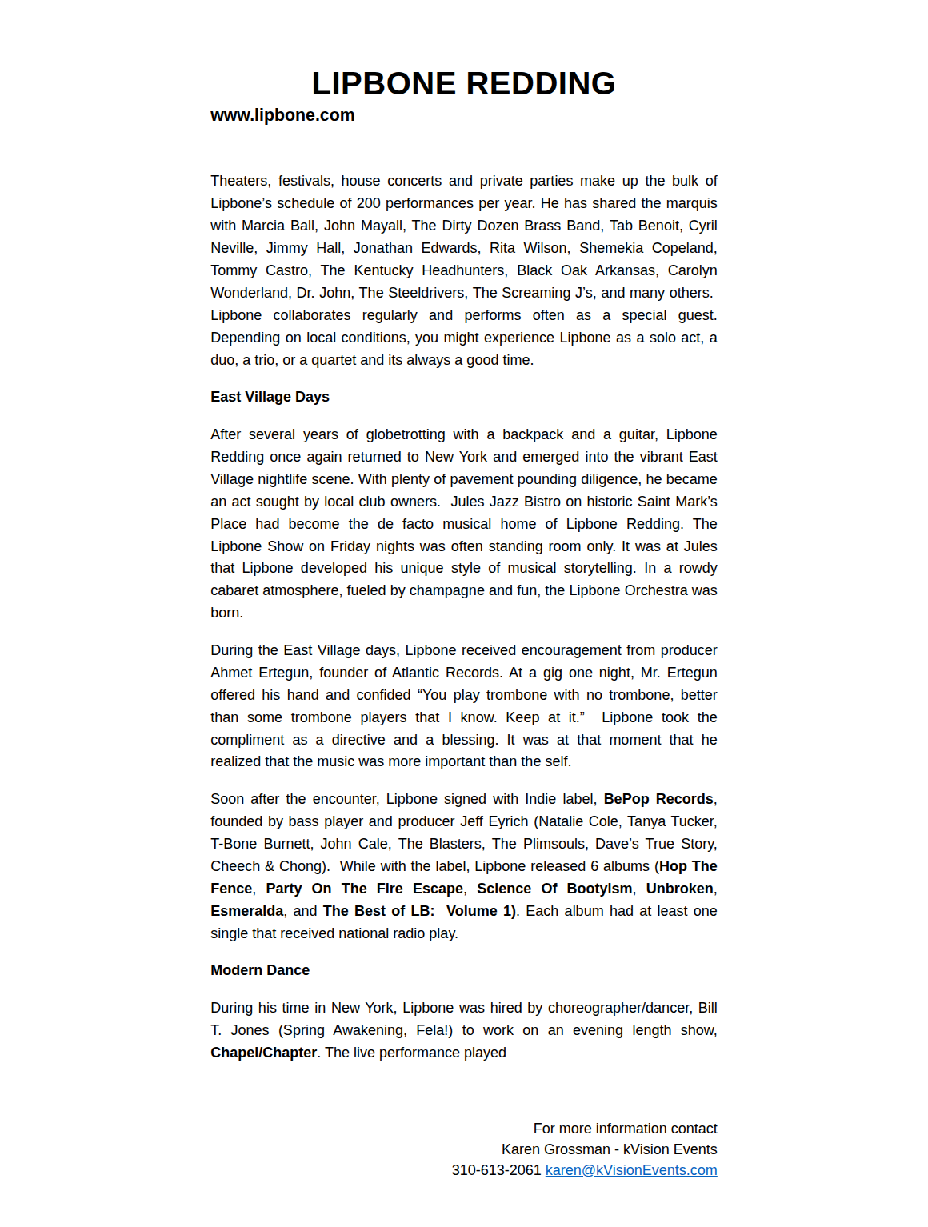LIPBONE REDDING
www.lipbone.com
Theaters, festivals, house concerts and private parties make up the bulk of Lipbone’s schedule of 200 performances per year. He has shared the marquis with Marcia Ball, John Mayall, The Dirty Dozen Brass Band, Tab Benoit, Cyril Neville, Jimmy Hall, Jonathan Edwards, Rita Wilson, Shemekia Copeland, Tommy Castro, The Kentucky Headhunters, Black Oak Arkansas, Carolyn Wonderland, Dr. John, The Steeldrivers, The Screaming J’s, and many others. Lipbone collaborates regularly and performs often as a special guest. Depending on local conditions, you might experience Lipbone as a solo act, a duo, a trio, or a quartet and its always a good time.
East Village Days
After several years of globetrotting with a backpack and a guitar, Lipbone Redding once again returned to New York and emerged into the vibrant East Village nightlife scene. With plenty of pavement pounding diligence, he became an act sought by local club owners. Jules Jazz Bistro on historic Saint Mark’s Place had become the de facto musical home of Lipbone Redding. The Lipbone Show on Friday nights was often standing room only. It was at Jules that Lipbone developed his unique style of musical storytelling. In a rowdy cabaret atmosphere, fueled by champagne and fun, the Lipbone Orchestra was born.
During the East Village days, Lipbone received encouragement from producer Ahmet Ertegun, founder of Atlantic Records. At a gig one night, Mr. Ertegun offered his hand and confided “You play trombone with no trombone, better than some trombone players that I know. Keep at it.” Lipbone took the compliment as a directive and a blessing. It was at that moment that he realized that the music was more important than the self.
Soon after the encounter, Lipbone signed with Indie label, BePop Records, founded by bass player and producer Jeff Eyrich (Natalie Cole, Tanya Tucker, T-Bone Burnett, John Cale, The Blasters, The Plimsouls, Dave’s True Story, Cheech & Chong). While with the label, Lipbone released 6 albums (Hop The Fence, Party On The Fire Escape, Science Of Bootyism, Unbroken, Esmeralda, and The Best of LB: Volume 1). Each album had at least one single that received national radio play.
Modern Dance
During his time in New York, Lipbone was hired by choreographer/dancer, Bill T. Jones (Spring Awakening, Fela!) to work on an evening length show, Chapel/Chapter. The live performance played
For more information contact
Karen Grossman - kVision Events
310-613-2061 karen@kVisionEvents.com